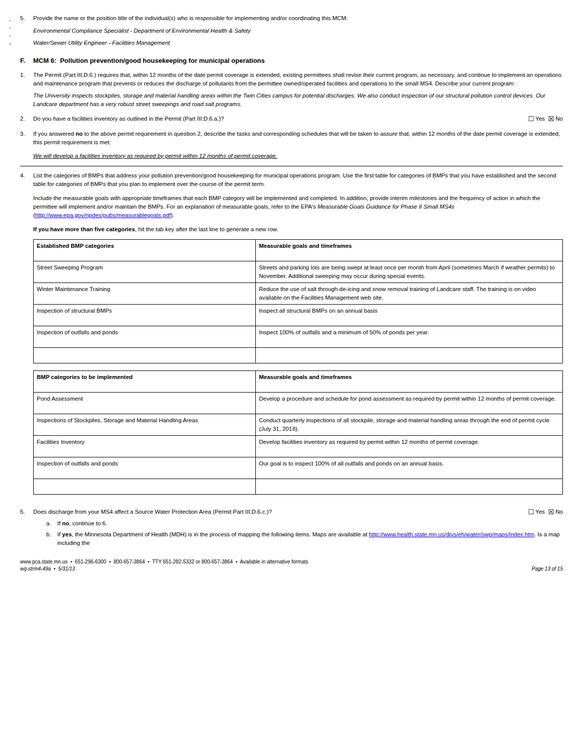.
.
.
,
5.
Provide the name or the position title of the individual(s) who is responsible for implementing and/or coordinating this MCM:
Environmental Compliance Specialist - Department of Environmental Health & Safety
Water/Sewer Utility Engineer - Facilities Management
F.
MCM 6: Pollution prevention/good housekeeping for municipal operations
1.
The Permit (Part III.D.6.) requires that, within 12 months of the date permit coverage is extended, existing permittees shall revise their current program, as necessary, and continue to implement an operations and maintenance program that prevents or reduces the discharge of pollutants from the permittee owned/operated facilities and operations to the small MS4. Describe your current program:
The University inspects stockpiles, storage and material handling areas within the Twin Cities campus for potential discharges. We also conduct inspection of our structural pollution control devices. Our Landcare department has a very robust street sweepings and road salt programs.
2.
☐ Yes ☒ No Do you have a facilities inventory as outlined in the Permit (Part III.D.6.a.)?
3.
If you answered no to the above permit requirement in question 2, describe the tasks and corresponding schedules that will be taken to assure that, within 12 months of the date permit coverage is extended, this permit requirement is met:
We will develop a facilities inventory as required by permit within 12 months of permit coverage.
4.
List the categories of BMPs that address your pollution prevention/good housekeeping for municipal operations program. Use the first table for categories of BMPs that you have established and the second table for categories of BMPs that you plan to implement over the course of the permit term.
Include the measurable goals with appropriate timeframes that each BMP category will be implemented and completed. In addition, provide interim milestones and the frequency of action in which the permittee will implement and/or maintain the BMPs. For an explanation of measurable goals, refer to the EPA's Measurable Goals Guidance for Phase II Small MS4s (http://www.epa.gov/npdes/pubs/measurablegoals.pdf).
If you have more than five categories, hit the tab key after the last line to generate a new row.
| Established BMP categories | Measurable goals and timeframes |
| --- | --- |
| Street Sweeping Program | Streets and parking lots are being swept at least once per month from April (sometimes March if weather permits) to November. Additional sweeping may occur during special events. |
| Winter Maintenance Training | Reduce the use of salt through de-icing and snow removal training of Landcare staff. The training is on video available on the Facilities Management web site. |
| Inspection of structural BMPs | Inspect all structural BMPs on an annual basis |
| Inspection of outfalls and ponds | Inspect 100% of outfalls and a minimum of 50% of ponds per year. |
| BMP categories to be implemented | Measurable goals and timeframes |
| --- | --- |
| Pond Assessment | Develop a procedure and schedule for pond assessment as required by permit within 12 months of permit coverage. |
| Inspections of Stockpiles, Storage and Material Handling Areas | Conduct quarterly inspections of all stockpile, storage and material handling areas through the end of permit cycle (July 31, 201 8 ). |
| Facilities Inventory | Develop facilities inventory as required by permit within 12 months of permit coverage. |
| Inspection of outfalls and ponds | Our goal is to inspect 100% of all outfalls and ponds on an annual basis. |
5.
☐ Yes ☒ No Does discharge from your MS4 affect a Source Water Protection Area (Permit Part III.D.6.c.)?
a.
If no, continue to 6.
b.
If yes, the Minnesota Department of Health (MDH) is in the process of mapping the following items. Maps are available at http://www.health.state.mn.us/divs/eh/water/swp/maps/index.htm. Is a map including the
www.pca.state.mn.us • 651-296-6300 • 800-657-3864 • TTY 651-282-5332 or 800-657-3864 • Available in alternative formats
wq-strm4-49a • 5/31/13
Page 13 of 15